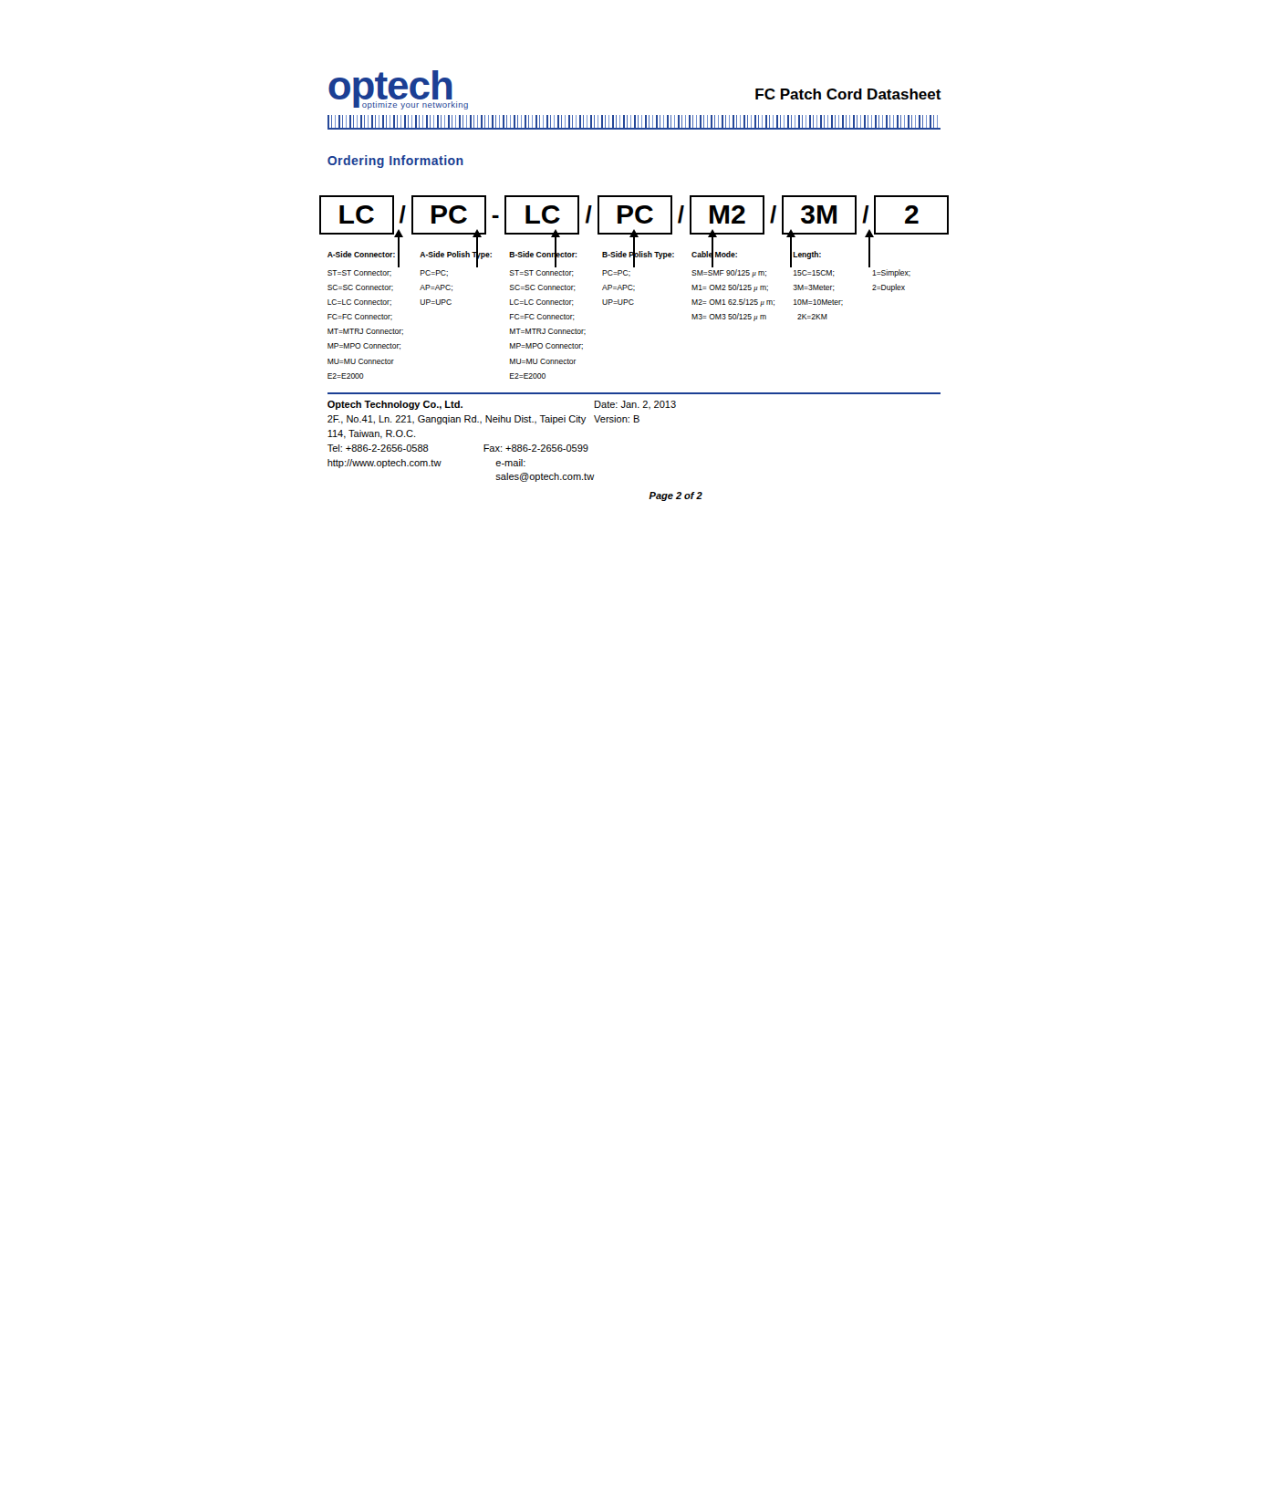optech
optimize your networking
FC Patch Cord Datasheet
Ordering Information
LC / PC - LC / PC / M2 / 3M / 2
A-Side Connector:
ST=ST Connector;
SC=SC Connector;
LC=LC Connector;
FC=FC Connector;
MT=MTRJ Connector;
MP=MPO Connector;
MU=MU Connector
E2=E2000
A-Side Polish Type:
PC=PC;
AP=APC;
UP=UPC
B-Side Connector:
ST=ST Connector;
SC=SC Connector;
LC=LC Connector;
FC=FC Connector;
MT=MTRJ Connector;
MP=MPO Connector;
MU=MU Connector
E2=E2000
B-Side Polish Type:
PC=PC;
AP=APC;
UP=UPC
Cable Mode:
SM=SMF 90/125 μ m;
M1= OM2 50/125 μ m;
M2= OM1 62.5/125 μ m;
M3= OM3 50/125 μ m
Length:
15C=15CM;
3M=3Meter;
10M=10Meter;
2K=2KM
1=Simplex;
2=Duplex
Optech Technology Co., Ltd.
2F., No.41, Ln. 221, Gangqian Rd., Neihu Dist., Taipei City 114, Taiwan, R.O.C.
Tel: +886-2-2656-0588 Fax: +886-2-2656-0599
http://www.optech.com.tw e-mail: sales@optech.com.tw
Date: Jan. 2, 2013
Version: B
Page 2 of 2